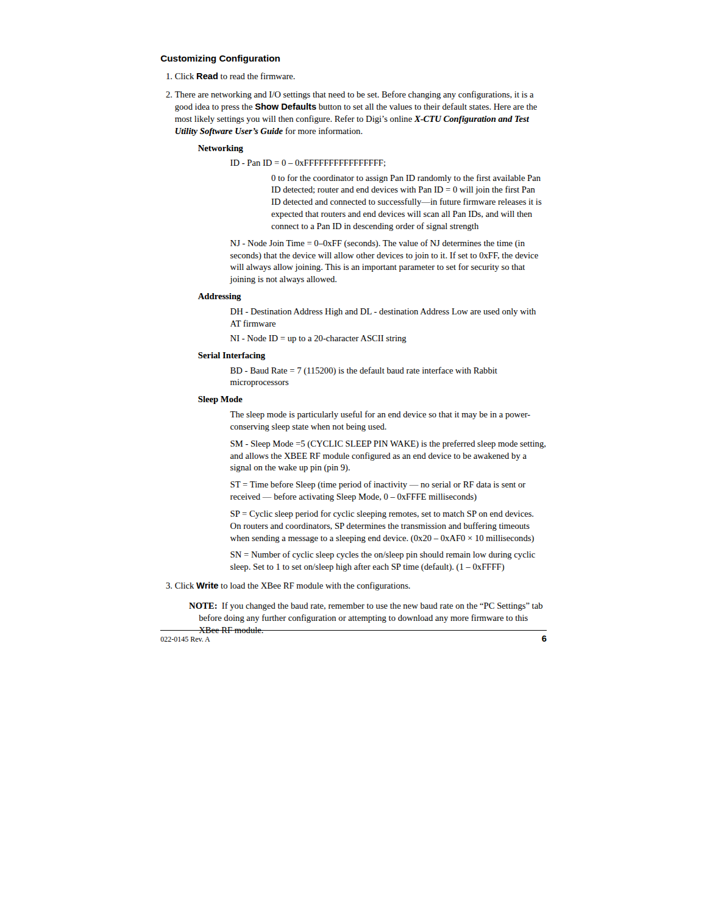Customizing Configuration
Click Read to read the firmware.
There are networking and I/O settings that need to be set. Before changing any configurations, it is a good idea to press the Show Defaults button to set all the values to their default states. Here are the most likely settings you will then configure. Refer to Digi’s online X-CTU Configuration and Test Utility Software User’s Guide for more information.
Networking
ID - Pan ID = 0 – 0xFFFFFFFFFFFFFFFF;
0 to for the coordinator to assign Pan ID randomly to the first available Pan ID detected; router and end devices with Pan ID = 0 will join the first Pan ID detected and connected to successfully—in future firmware releases it is expected that routers and end devices will scan all Pan IDs, and will then connect to a Pan ID in descending order of signal strength
NJ - Node Join Time = 0–0xFF (seconds). The value of NJ determines the time (in seconds) that the device will allow other devices to join to it. If set to 0xFF, the device will always allow joining. This is an important parameter to set for security so that joining is not always allowed.
Addressing
DH - Destination Address High and DL - destination Address Low are used only with AT firmware
NI - Node ID = up to a 20-character ASCII string
Serial Interfacing
BD - Baud Rate = 7 (115200) is the default baud rate interface with Rabbit microprocessors
Sleep Mode
The sleep mode is particularly useful for an end device so that it may be in a power-conserving sleep state when not being used.
SM - Sleep Mode =5 (CYCLIC SLEEP PIN WAKE) is the preferred sleep mode setting, and allows the XBEE RF module configured as an end device to be awakened by a signal on the wake up pin (pin 9).
ST = Time before Sleep (time period of inactivity — no serial or RF data is sent or received — before activating Sleep Mode, 0 – 0xFFFE milliseconds)
SP = Cyclic sleep period for cyclic sleeping remotes, set to match SP on end devices. On routers and coordinators, SP determines the transmission and buffering timeouts when sending a message to a sleeping end device. (0x20 – 0xAF0 × 10 milliseconds)
SN = Number of cyclic sleep cycles the on/sleep pin should remain low during cyclic sleep. Set to 1 to set on/sleep high after each SP time (default). (1 – 0xFFFF)
Click Write to load the XBee RF module with the configurations.
NOTE: If you changed the baud rate, remember to use the new baud rate on the “PC Settings” tab before doing any further configuration or attempting to download any more firmware to this XBee RF module.
022-0145 Rev. A 6